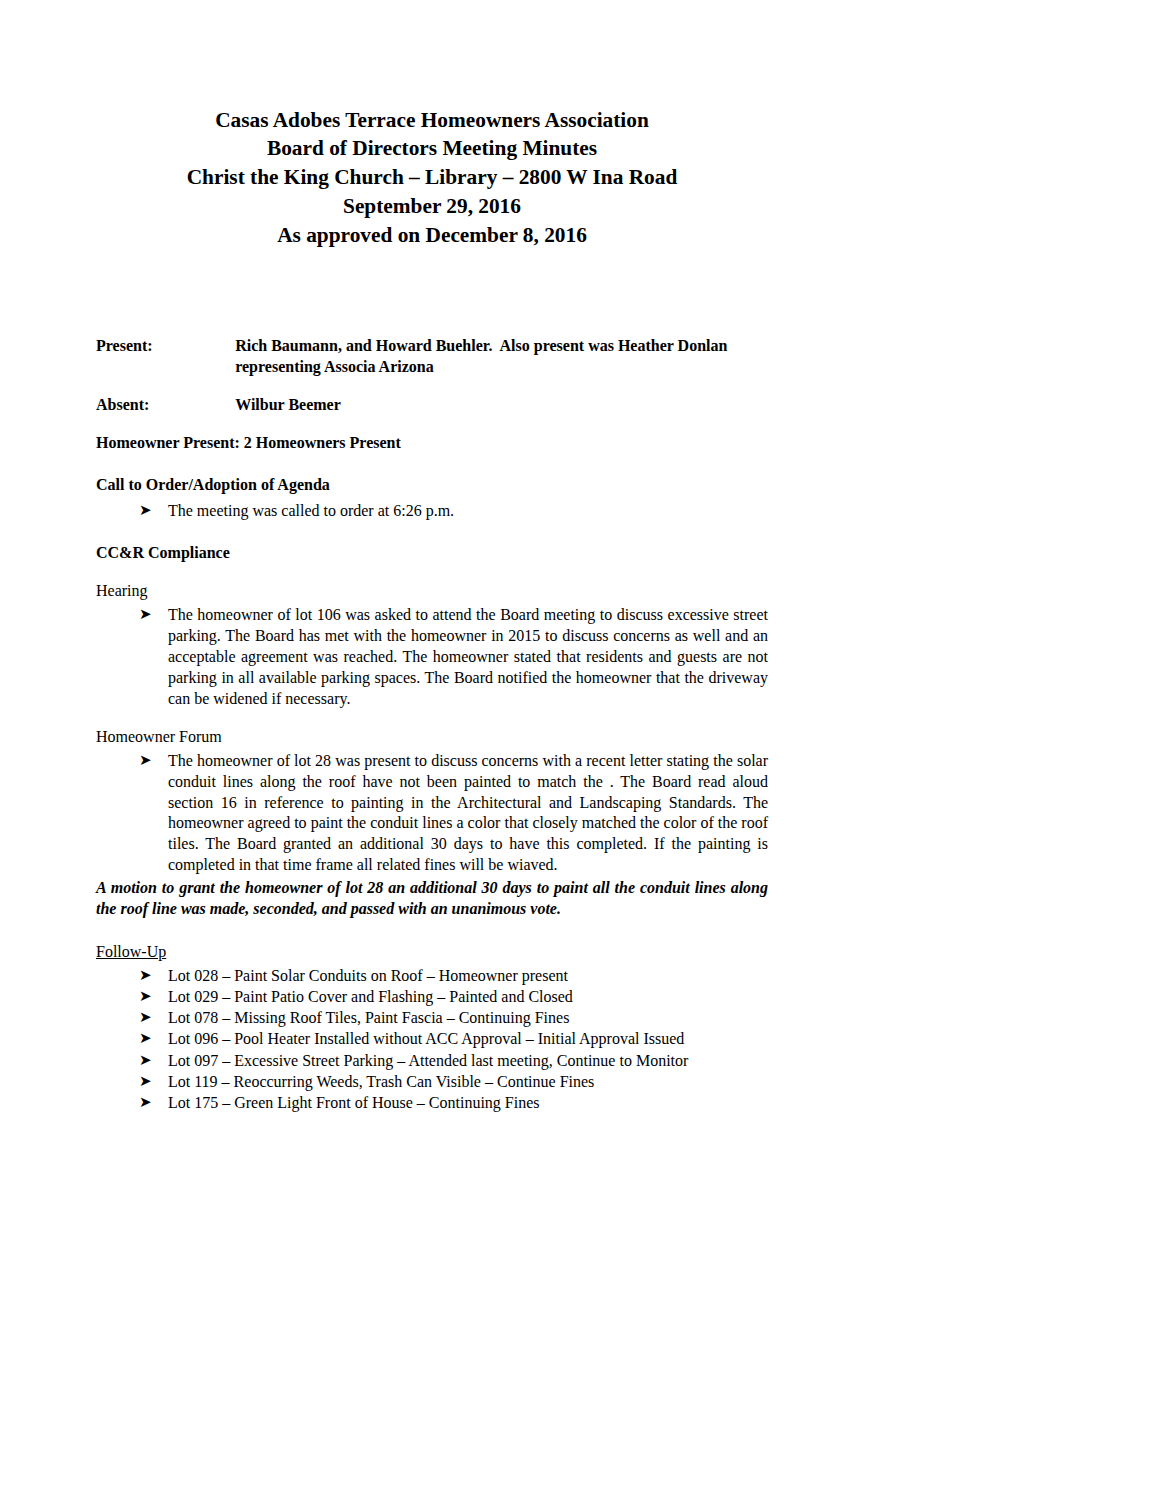Casas Adobes Terrace Homeowners Association
Board of Directors Meeting Minutes
Christ the King Church – Library – 2800 W Ina Road
September 29, 2016
As approved on December 8, 2016
Present:
Rich Baumann, and Howard Buehler. Also present was Heather Donlan representing Associa Arizona
Absent:
Wilbur Beemer
Homeowner Present: 2 Homeowners Present
Call to Order/Adoption of Agenda
The meeting was called to order at 6:26 p.m.
CC&R Compliance
Hearing
The homeowner of lot 106 was asked to attend the Board meeting to discuss excessive street parking. The Board has met with the homeowner in 2015 to discuss concerns as well and an acceptable agreement was reached. The homeowner stated that residents and guests are not parking in all available parking spaces. The Board notified the homeowner that the driveway can be widened if necessary.
Homeowner Forum
The homeowner of lot 28 was present to discuss concerns with a recent letter stating the solar conduit lines along the roof have not been painted to match the . The Board read aloud section 16 in reference to painting in the Architectural and Landscaping Standards. The homeowner agreed to paint the conduit lines a color that closely matched the color of the roof tiles. The Board granted an additional 30 days to have this completed. If the painting is completed in that time frame all related fines will be wiaved.
A motion to grant the homeowner of lot 28 an additional 30 days to paint all the conduit lines along the roof line was made, seconded, and passed with an unanimous vote.
Follow-Up
Lot 028 – Paint Solar Conduits on Roof – Homeowner present
Lot 029 – Paint Patio Cover and Flashing – Painted and Closed
Lot 078 – Missing Roof Tiles, Paint Fascia – Continuing Fines
Lot 096 – Pool Heater Installed without ACC Approval – Initial Approval Issued
Lot 097 – Excessive Street Parking – Attended last meeting, Continue to Monitor
Lot 119 – Reoccurring Weeds, Trash Can Visible – Continue Fines
Lot 175 – Green Light Front of House – Continuing Fines